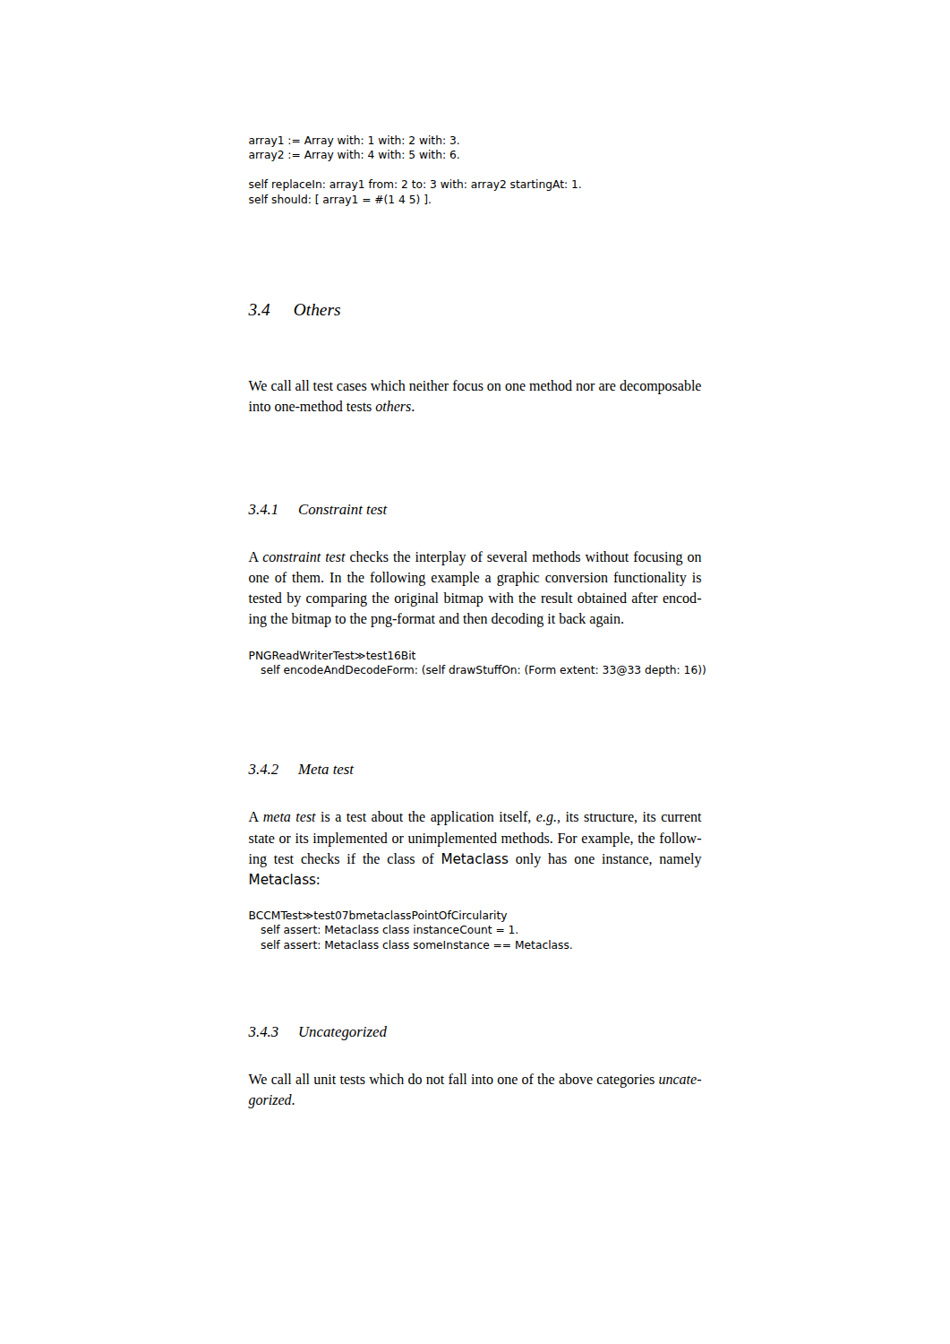array1 := Array with: 1 with: 2 with: 3.
array2 := Array with: 4 with: 5 with: 6.
self replaceIn: array1 from: 2 to: 3 with: array2 startingAt: 1.
self should: [ array1 = #(1 4 5) ].
3.4 Others
We call all test cases which neither focus on one method nor are decomposable into one-method tests others.
3.4.1 Constraint test
A constraint test checks the interplay of several methods without focusing on one of them. In the following example a graphic conversion functionality is tested by comparing the original bitmap with the result obtained after encoding the bitmap to the png-format and then decoding it back again.
PNGReadWriterTest≫test16Bit
self encodeAndDecodeForm: (self drawStuffOn: (Form extent: 33@33 depth: 16))
3.4.2 Meta test
A meta test is a test about the application itself, e.g., its structure, its current state or its implemented or unimplemented methods. For example, the following test checks if the class of Metaclass only has one instance, namely Metaclass:
BCCMTest≫test07bmetaclassPointOfCircularity
self assert: Metaclass class instanceCount = 1.
self assert: Metaclass class someInstance == Metaclass.
3.4.3 Uncategorized
We call all unit tests which do not fall into one of the above categories uncategorized.